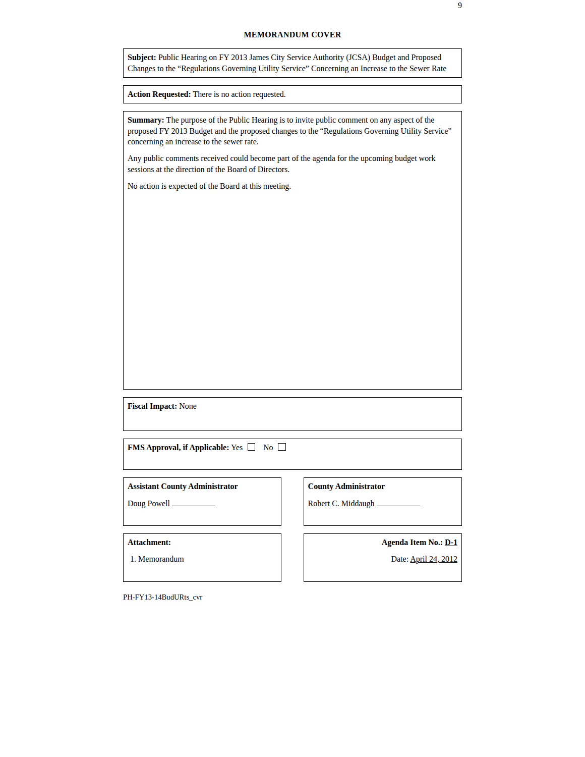9
MEMORANDUM COVER
Subject: Public Hearing on FY 2013 James City Service Authority (JCSA) Budget and Proposed Changes to the “Regulations Governing Utility Service” Concerning an Increase to the Sewer Rate
Action Requested: There is no action requested.
Summary: The purpose of the Public Hearing is to invite public comment on any aspect of the proposed FY 2013 Budget and the proposed changes to the “Regulations Governing Utility Service” concerning an increase to the sewer rate.
Any public comments received could become part of the agenda for the upcoming budget work sessions at the direction of the Board of Directors.
No action is expected of the Board at this meeting.
Fiscal Impact: None
FMS Approval, if Applicable: Yes No
Assistant County Administrator
Doug Powell
County Administrator
Robert C. Middaugh
Attachment:
Memorandum
Agenda Item No.: D-1
Date: April 24, 2012
PH-FY13-14BudURts_cvr